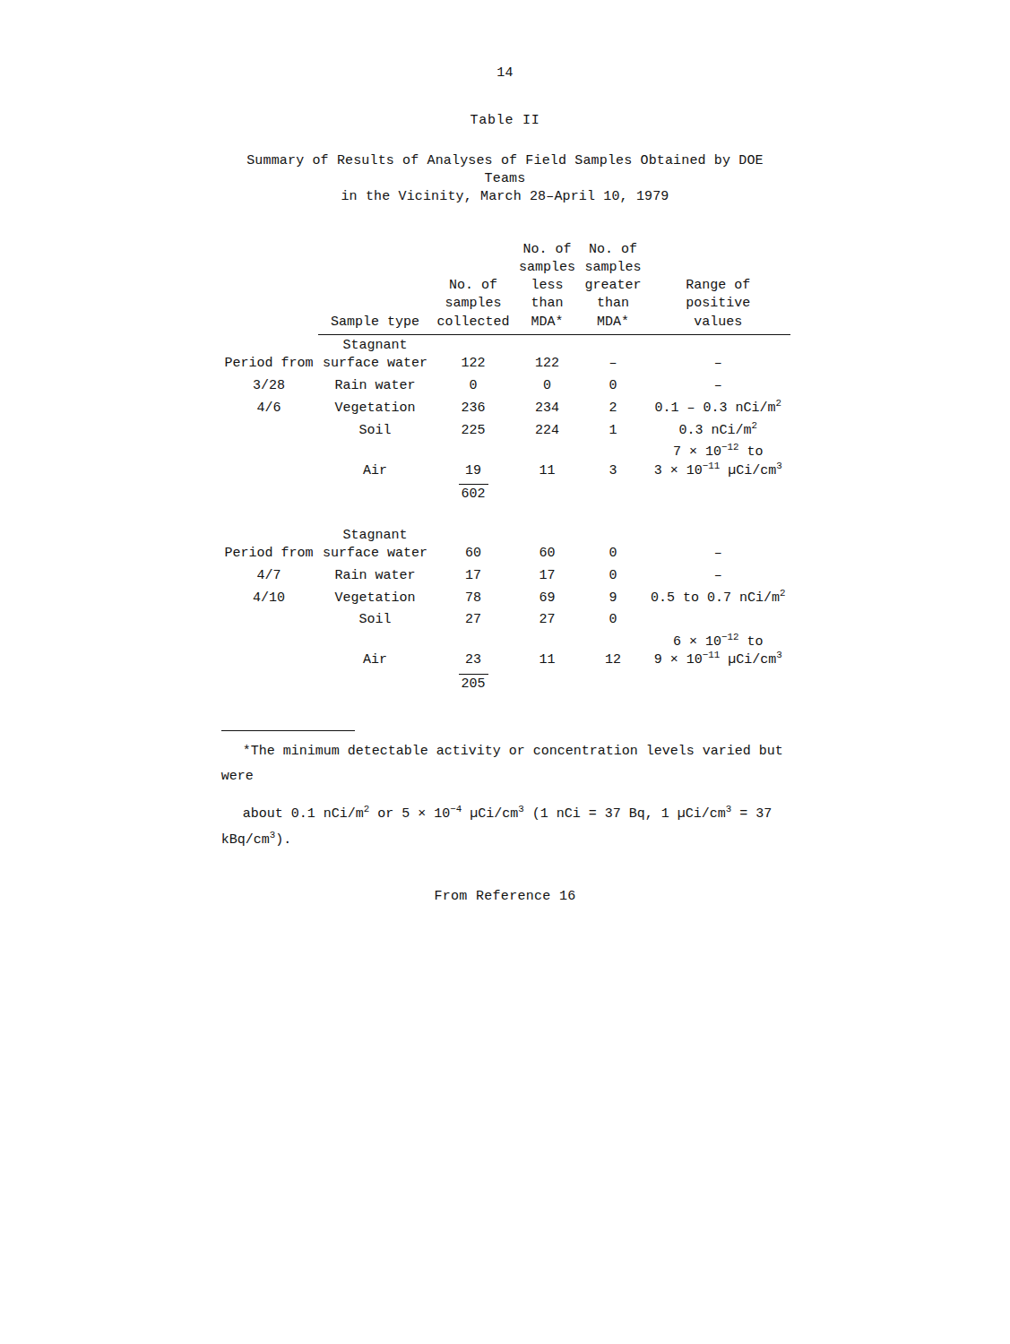14
Table II
Summary of Results of Analyses of Field Samples Obtained by DOE Teams in the Vicinity, March 28–April 10, 1979
| | Sample type | No. of samples collected | No. of samples less than MDA* | No. of samples greater than MDA* | Range of positive values |
| --- | --- | --- | --- | --- | --- |
| Period from | Stagnant surface water | 122 | 122 | – | – |
| 3/28 | Rain water | 0 | 0 | 0 | – |
| 4/6 | Vegetation | 236 | 234 | 2 | 0.1 – 0.3 nCi/m 2 |
| | Soil | 225 | 224 | 1 | 0.3 nCi/m 2 |
| | Air | 19 | 11 | 3 | 7 × 10 −12 to 3 × 10 −11 µCi/cm 3 |
| | | 602 | | | |
| Period from | Stagnant surface water | 60 | 60 | 0 | – |
| 4/7 | Rain water | 17 | 17 | 0 | – |
| 4/10 | Vegetation | 78 | 69 | 9 | 0.5 to 0.7 nCi/m 2 |
| | Soil | 27 | 27 | 0 | |
| | Air | 23 | 11 | 12 | 6 × 10 −12 to 9 × 10 −11 µCi/cm 3 |
| | | 205 | | | |
*The minimum detectable activity or concentration levels varied but were
about 0.1 nCi/m2 or 5 × 10−4 µCi/cm3 (1 nCi = 37 Bq, 1 µCi/cm3 = 37 kBq/cm3).
From Reference 16